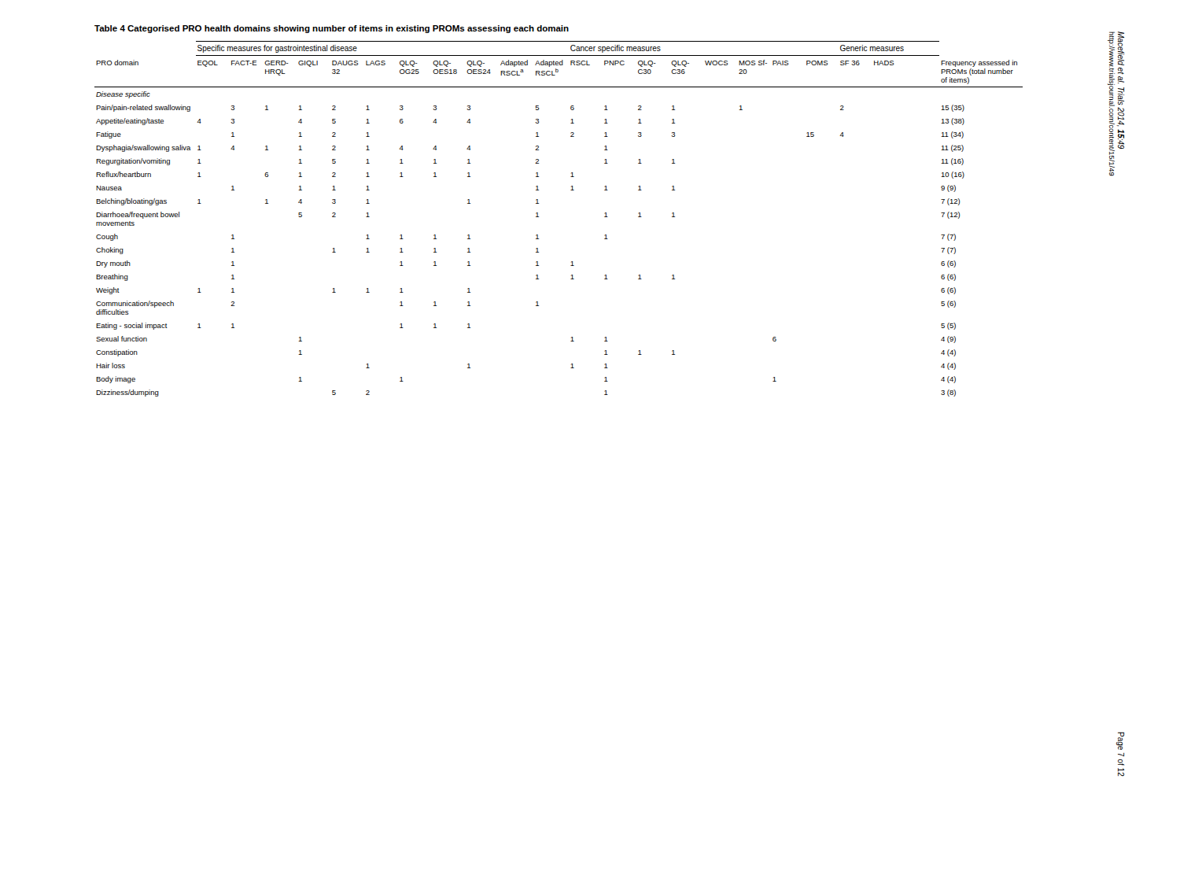Table 4 Categorised PRO health domains showing number of items in existing PROMs assessing each domain
| | Specific measures for gastrointestinal disease | Cancer specific measures | Generic measures | |
| --- | --- | --- | --- | --- |
| PRO domain | EQOL | FACT-E | GERD-HRQL | GIQLI | DAUGS 32 | LAGS | QLQ-OG25 | QLQ-OES18 | QLQ-OES24 | Adapted RSCL a | Adapted RSCL b | RSCL | PNPC | QLQ-C30 | QLQ-C36 | WOCS | MOS Sf-20 | PAIS | POMS | SF 36 | HADS | | Frequency assessed in PROMs (total number of items) |
| Disease specific |
| Pain/pain-related swallowing | | 3 | 1 | 1 | 2 | 1 | 3 | 3 | 3 | | 5 | 6 | 1 | 2 | 1 | | 1 | | | 2 | | | 15 (35) |
| Appetite/eating/taste | 4 | 3 | | 4 | 5 | 1 | 6 | 4 | 4 | | 3 | 1 | 1 | 1 | 1 | | | | | | | | 13 (38) |
| Fatigue | | 1 | | 1 | 2 | 1 | | | | | 1 | 2 | 1 | 3 | 3 | | | | 15 | 4 | | | 11 (34) |
| Dysphagia/swallowing saliva | 1 | 4 | 1 | 1 | 2 | 1 | 4 | 4 | 4 | | 2 | | 1 | | | | | | | | | | 11 (25) |
| Regurgitation/vomiting | 1 | | | 1 | 5 | 1 | 1 | 1 | 1 | | 2 | | 1 | 1 | 1 | | | | | | | | 11 (16) |
| Reflux/heartburn | 1 | | 6 | 1 | 2 | 1 | 1 | 1 | 1 | | 1 | 1 | | | | | | | | | | | 10 (16) |
| Nausea | | 1 | | 1 | 1 | 1 | | | | | 1 | 1 | 1 | 1 | 1 | | | | | | | | 9 (9) |
| Belching/bloating/gas | 1 | | 1 | 4 | 3 | 1 | | | 1 | | 1 | | | | | | | | | | | | 7 (12) |
| Diarrhoea/frequent bowel movements | | | | 5 | 2 | 1 | | | | | 1 | | 1 | 1 | 1 | | | | | | | | 7 (12) |
| Cough | | 1 | | | | 1 | 1 | 1 | 1 | | 1 | | 1 | | | | | | | | | | 7 (7) |
| Choking | | 1 | | | 1 | 1 | 1 | 1 | 1 | | 1 | | | | | | | | | | | | 7 (7) |
| Dry mouth | | 1 | | | | | 1 | 1 | 1 | | 1 | 1 | | | | | | | | | | | 6 (6) |
| Breathing | | 1 | | | | | | | | | 1 | 1 | 1 | 1 | 1 | | | | | | | | 6 (6) |
| Weight | 1 | 1 | | | 1 | 1 | 1 | | 1 | | | | | | | | | | | | | | 6 (6) |
| Communication/speech difficulties | | 2 | | | | | 1 | 1 | 1 | | 1 | | | | | | | | | | | | 5 (6) |
| Eating - social impact | 1 | 1 | | | | | 1 | 1 | 1 | | | | | | | | | | | | | | 5 (5) |
| Sexual function | | | | 1 | | | | | | | | 1 | 1 | | | | | 6 | | | | | 4 (9) |
| Constipation | | | | 1 | | | | | | | | | 1 | 1 | 1 | | | | | | | | 4 (4) |
| Hair loss | | | | | | 1 | | | 1 | | | 1 | 1 | | | | | | | | | | 4 (4) |
| Body image | | | | 1 | | | 1 | | | | | | 1 | | | | | 1 | | | | | 4 (4) |
| Dizziness/dumping | | | | | 5 | 2 | | | | | | | 1 | | | | | | | | | | 3 (8) |
Macefield et al. Trials 2014, 15:49
http://www.trialsjournal.com/content/15/1/49
Page 7 of 12